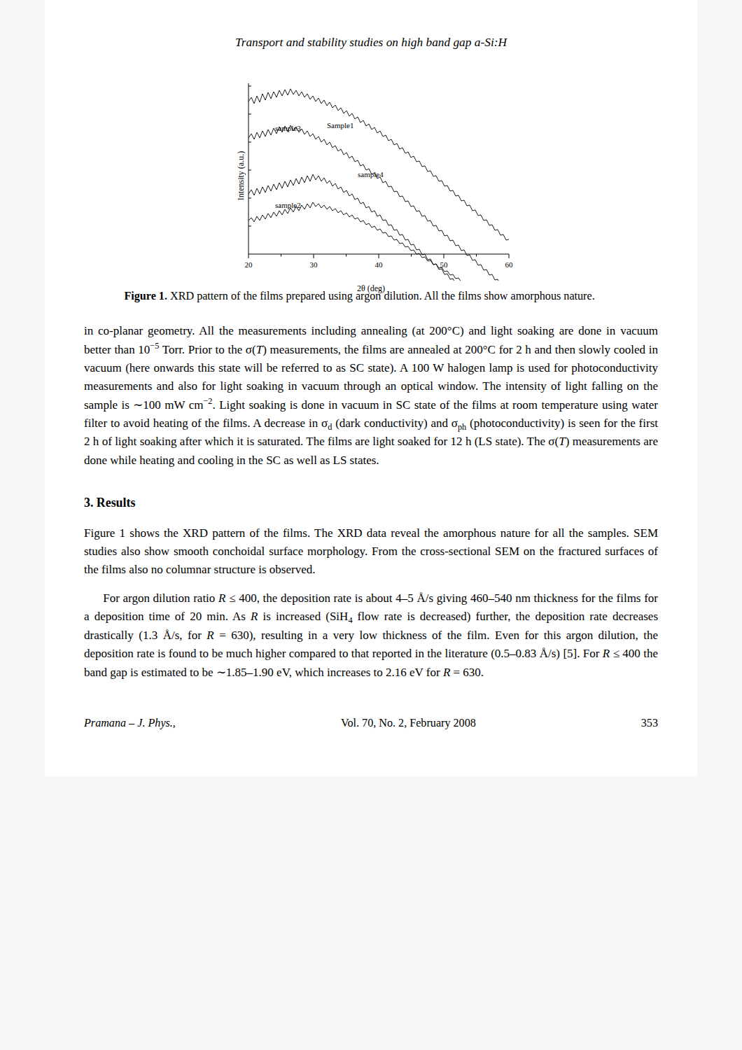Transport and stability studies on high band gap a-Si:H
Intensity (a.u.) 20 30 40 50 60 sample3 Sample1 sample4 sample2
2θ (deg)
Figure 1. XRD pattern of the films prepared using argon dilution. All the films show amorphous nature.
in co-planar geometry. All the measurements including annealing (at 200°C) and light soaking are done in vacuum better than 10−5 Torr. Prior to the σ(T) measurements, the films are annealed at 200°C for 2 h and then slowly cooled in vacuum (here onwards this state will be referred to as SC state). A 100 W halogen lamp is used for photoconductivity measurements and also for light soaking in vacuum through an optical window. The intensity of light falling on the sample is ∼100 mW cm−2. Light soaking is done in vacuum in SC state of the films at room temperature using water filter to avoid heating of the films. A decrease in σd (dark conductivity) and σph (photoconductivity) is seen for the first 2 h of light soaking after which it is saturated. The films are light soaked for 12 h (LS state). The σ(T) measurements are done while heating and cooling in the SC as well as LS states.
3. Results
Figure 1 shows the XRD pattern of the films. The XRD data reveal the amorphous nature for all the samples. SEM studies also show smooth conchoidal surface morphology. From the cross-sectional SEM on the fractured surfaces of the films also no columnar structure is observed.
For argon dilution ratio R ≤ 400, the deposition rate is about 4–5 Å/s giving 460–540 nm thickness for the films for a deposition time of 20 min. As R is increased (SiH4 flow rate is decreased) further, the deposition rate decreases drastically (1.3 Å/s, for R = 630), resulting in a very low thickness of the film. Even for this argon dilution, the deposition rate is found to be much higher compared to that reported in the literature (0.5–0.83 Å/s) [5]. For R ≤ 400 the band gap is estimated to be ∼1.85–1.90 eV, which increases to 2.16 eV for R = 630.
Pramana – J. Phys., Vol. 70, No. 2, February 2008 353